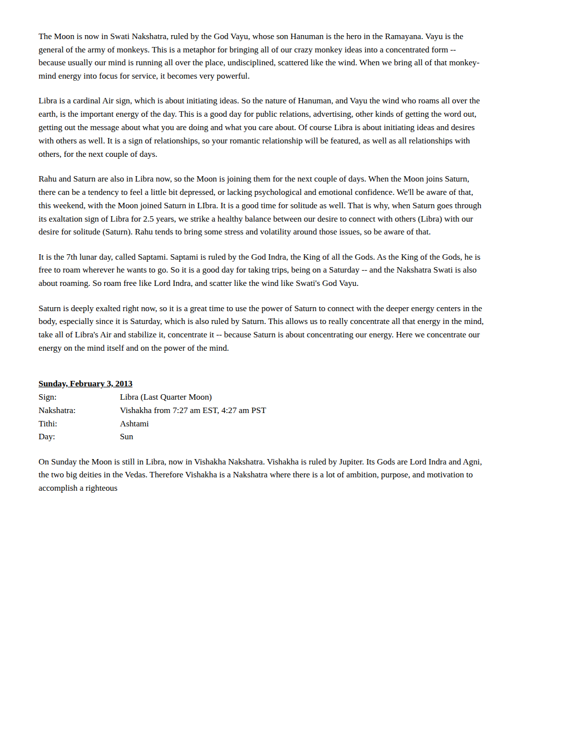The Moon is now in Swati Nakshatra, ruled by the God Vayu, whose son Hanuman is the hero in the Ramayana. Vayu is the general of the army of monkeys. This is a metaphor for bringing all of our crazy monkey ideas into a concentrated form -- because usually our mind is running all over the place, undisciplined, scattered like the wind. When we bring all of that monkey-mind energy into focus for service, it becomes very powerful.
Libra is a cardinal Air sign, which is about initiating ideas. So the nature of Hanuman, and Vayu the wind who roams all over the earth, is the important energy of the day. This is a good day for public relations, advertising, other kinds of getting the word out, getting out the message about what you are doing and what you care about. Of course Libra is about initiating ideas and desires with others as well. It is a sign of relationships, so your romantic relationship will be featured, as well as all relationships with others, for the next couple of days.
Rahu and Saturn are also in Libra now, so the Moon is joining them for the next couple of days. When the Moon joins Saturn, there can be a tendency to feel a little bit depressed, or lacking psychological and emotional confidence. We'll be aware of that, this weekend, with the Moon joined Saturn in LIbra. It is a good time for solitude as well. That is why, when Saturn goes through its exaltation sign of Libra for 2.5 years, we strike a healthy balance between our desire to connect with others (Libra) with our desire for solitude (Saturn). Rahu tends to bring some stress and volatility around those issues, so be aware of that.
It is the 7th lunar day, called Saptami. Saptami is ruled by the God Indra, the King of all the Gods. As the King of the Gods, he is free to roam wherever he wants to go. So it is a good day for taking trips, being on a Saturday -- and the Nakshatra Swati is also about roaming. So roam free like Lord Indra, and scatter like the wind like Swati's God Vayu.
Saturn is deeply exalted right now, so it is a great time to use the power of Saturn to connect with the deeper energy centers in the body, especially since it is Saturday, which is also ruled by Saturn. This allows us to really concentrate all that energy in the mind, take all of Libra's Air and stabilize it, concentrate it -- because Saturn is about concentrating our energy. Here we concentrate our energy on the mind itself and on the power of the mind.
Sunday, February 3, 2013
| Sign: | Libra (Last Quarter Moon) |
| Nakshatra: | Vishakha from 7:27 am EST, 4:27 am PST |
| Tithi: | Ashtami |
| Day: | Sun |
On Sunday the Moon is still in Libra, now in Vishakha Nakshatra. Vishakha is ruled by Jupiter. Its Gods are Lord Indra and Agni, the two big deities in the Vedas. Therefore Vishakha is a Nakshatra where there is a lot of ambition, purpose, and motivation to accomplish a righteous